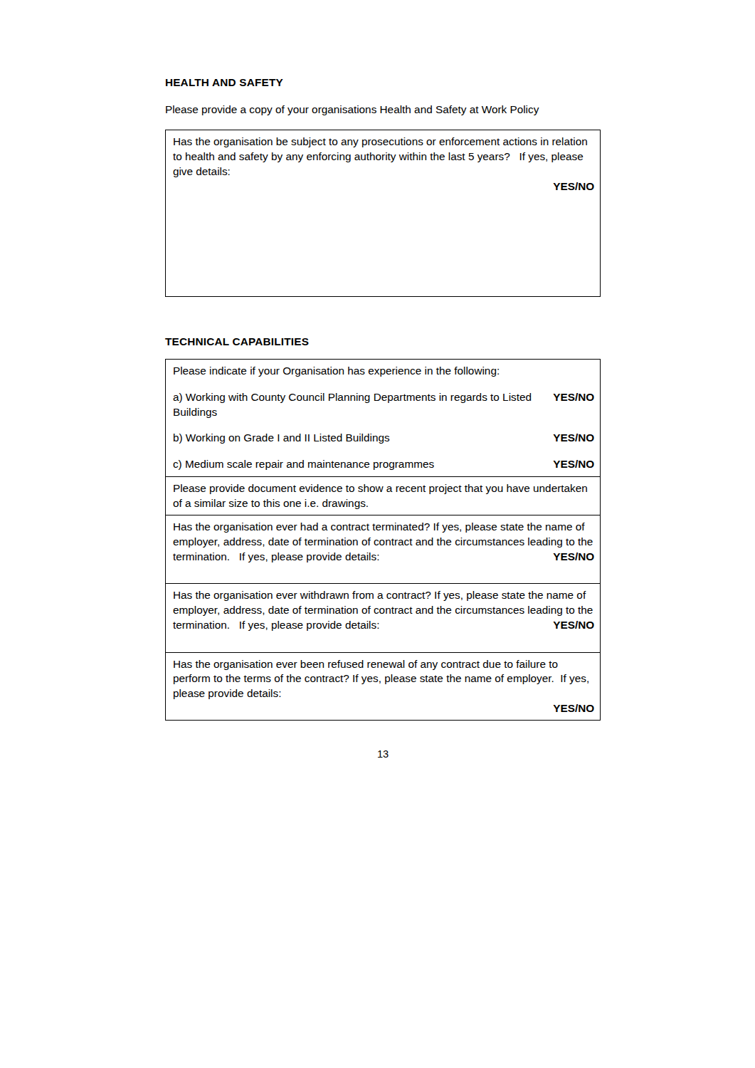HEALTH AND SAFETY
Please provide a copy of your organisations Health and Safety at Work Policy
Has the organisation be subject to any prosecutions or enforcement actions in relation to health and safety by any enforcing authority within the last 5 years? If yes, please give details:
YES/NO
TECHNICAL CAPABILITIES
| Please indicate if your Organisation has experience in the following: YES/NO a) Working with County Council Planning Departments in regards to Listed Buildings YES/NO b) Working on Grade I and II Listed Buildings YES/NO c) Medium scale repair and maintenance programmes |
| Please provide document evidence to show a recent project that you have undertaken of a similar size to this one i.e. drawings. |
| Has the organisation ever had a contract terminated? If yes, please state the name of employer, address, date of termination of contract and the circumstances leading to the termination. If yes, please provide details: YES/NO |
| Has the organisation ever withdrawn from a contract? If yes, please state the name of employer, address, date of termination of contract and the circumstances leading to the termination. If yes, please provide details: YES/NO |
| Has the organisation ever been refused renewal of any contract due to failure to perform to the terms of the contract? If yes, please state the name of employer. If yes, please provide details: YES/NO |
13